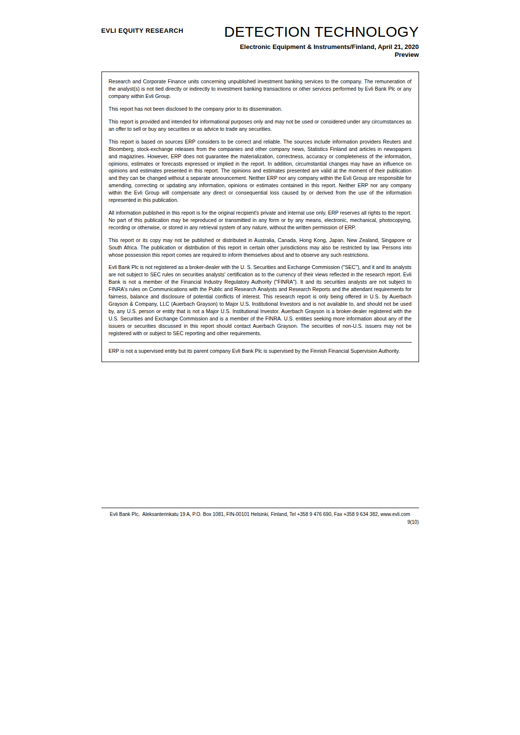EVLI EQUITY RESEARCH
DETECTION TECHNOLOGY
Electronic Equipment & Instruments/Finland, April 21, 2020
Preview
Research and Corporate Finance units concerning unpublished investment banking services to the company. The remuneration of the analyst(s) is not tied directly or indirectly to investment banking transactions or other services performed by Evli Bank Plc or any company within Evli Group.
This report has not been disclosed to the company prior to its dissemination.
This report is provided and intended for informational purposes only and may not be used or considered under any circumstances as an offer to sell or buy any securities or as advice to trade any securities.
This report is based on sources ERP considers to be correct and reliable. The sources include information providers Reuters and Bloomberg, stock-exchange releases from the companies and other company news, Statistics Finland and articles in newspapers and magazines. However, ERP does not guarantee the materialization, correctness, accuracy or completeness of the information, opinions, estimates or forecasts expressed or implied in the report. In addition, circumstantial changes may have an influence on opinions and estimates presented in this report. The opinions and estimates presented are valid at the moment of their publication and they can be changed without a separate announcement. Neither ERP nor any company within the Evli Group are responsible for amending, correcting or updating any information, opinions or estimates contained in this report. Neither ERP nor any company within the Evli Group will compensate any direct or consequential loss caused by or derived from the use of the information represented in this publication.
All information published in this report is for the original recipient's private and internal use only. ERP reserves all rights to the report. No part of this publication may be reproduced or transmitted in any form or by any means, electronic, mechanical, photocopying, recording or otherwise, or stored in any retrieval system of any nature, without the written permission of ERP.
This report or its copy may not be published or distributed in Australia, Canada, Hong Kong, Japan, New Zealand, Singapore or South Africa. The publication or distribution of this report in certain other jurisdictions may also be restricted by law. Persons into whose possession this report comes are required to inform themselves about and to observe any such restrictions.
Evli Bank Plc is not registered as a broker-dealer with the U. S. Securities and Exchange Commission ("SEC"), and it and its analysts are not subject to SEC rules on securities analysts' certification as to the currency of their views reflected in the research report. Evli Bank is not a member of the Financial Industry Regulatory Authority ("FINRA"). It and its securities analysts are not subject to FINRA's rules on Communications with the Public and Research Analysts and Research Reports and the attendant requirements for fairness, balance and disclosure of potential conflicts of interest. This research report is only being offered in U.S. by Auerbach Grayson & Company, LLC (Auerbach Grayson) to Major U.S. Institutional Investors and is not available to, and should not be used by, any U.S. person or entity that is not a Major U.S. Institutional Investor. Auerbach Grayson is a broker-dealer registered with the U.S. Securities and Exchange Commission and is a member of the FINRA. U.S. entities seeking more information about any of the issuers or securities discussed in this report should contact Auerbach Grayson. The securities of non-U.S. issuers may not be registered with or subject to SEC reporting and other requirements.
ERP is not a supervised entity but its parent company Evli Bank Plc is supervised by the Finnish Financial Supervision Authority.
Evli Bank Plc, Aleksanterinkatu 19 A, P.O. Box 1081, FIN-00101 Helsinki, Finland, Tel +358 9 476 690, Fax +358 9 634 382, www.evli.com
9(10)